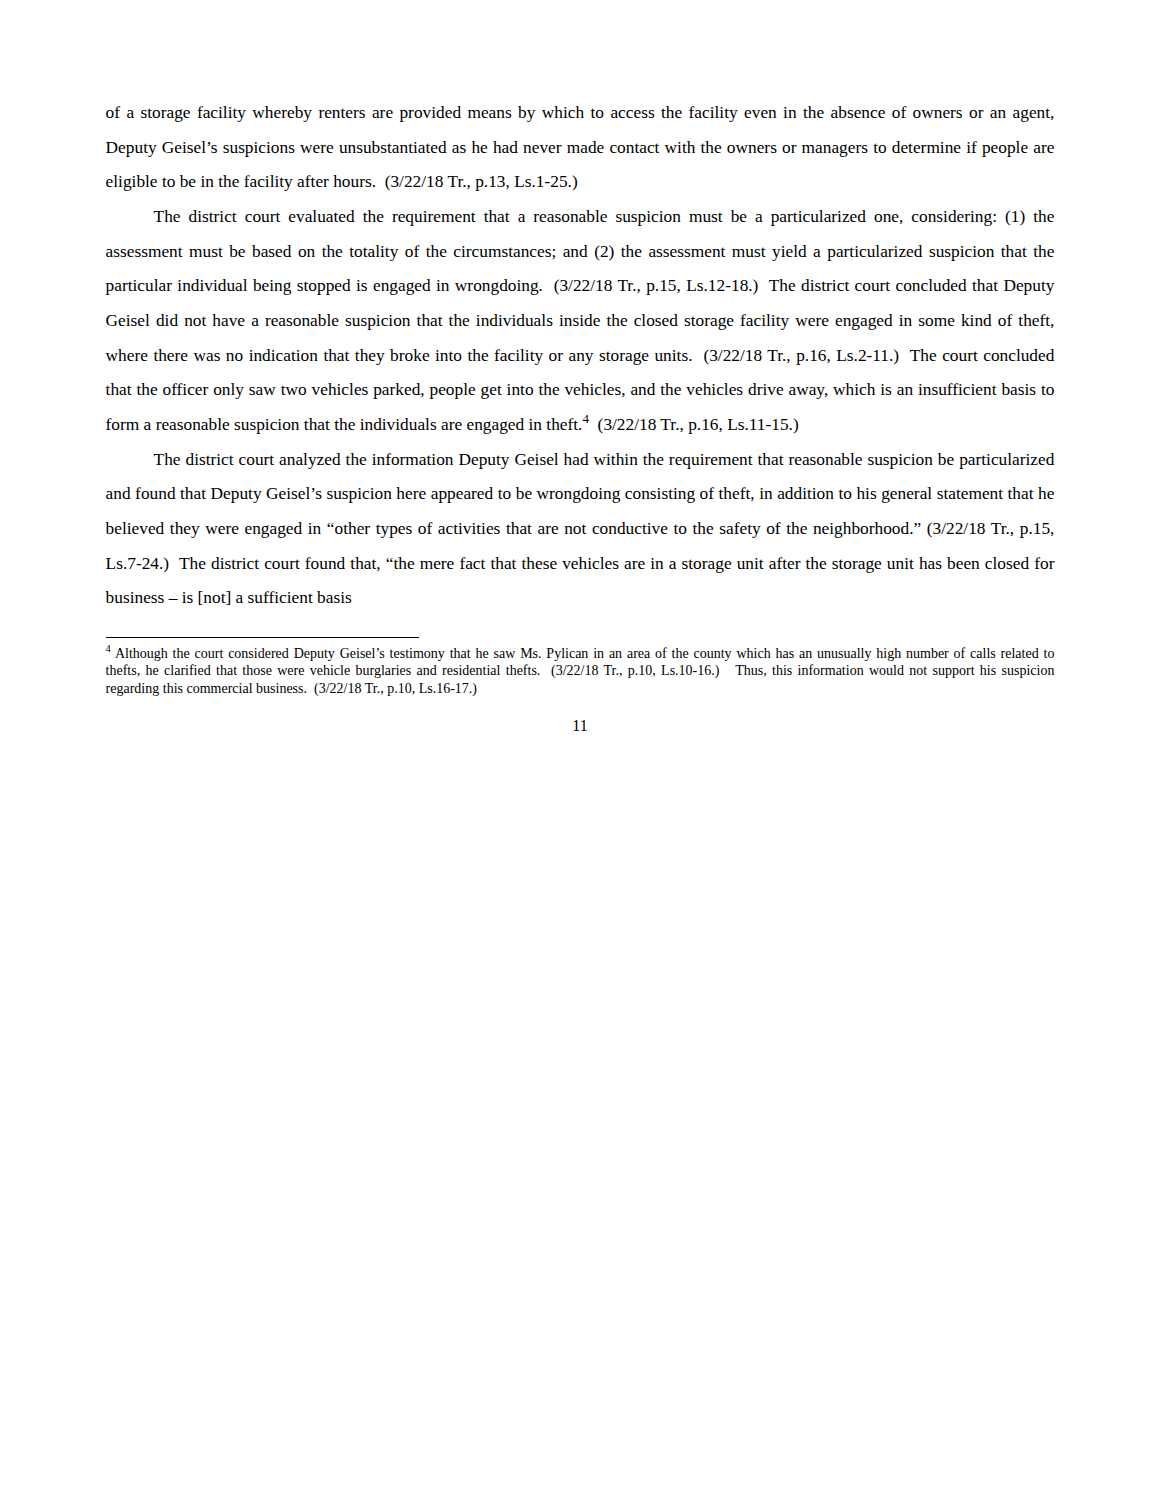of a storage facility whereby renters are provided means by which to access the facility even in the absence of owners or an agent, Deputy Geisel’s suspicions were unsubstantiated as he had never made contact with the owners or managers to determine if people are eligible to be in the facility after hours. (3/22/18 Tr., p.13, Ls.1-25.)
The district court evaluated the requirement that a reasonable suspicion must be a particularized one, considering: (1) the assessment must be based on the totality of the circumstances; and (2) the assessment must yield a particularized suspicion that the particular individual being stopped is engaged in wrongdoing. (3/22/18 Tr., p.15, Ls.12-18.) The district court concluded that Deputy Geisel did not have a reasonable suspicion that the individuals inside the closed storage facility were engaged in some kind of theft, where there was no indication that they broke into the facility or any storage units. (3/22/18 Tr., p.16, Ls.2-11.) The court concluded that the officer only saw two vehicles parked, people get into the vehicles, and the vehicles drive away, which is an insufficient basis to form a reasonable suspicion that the individuals are engaged in theft.4 (3/22/18 Tr., p.16, Ls.11-15.)
The district court analyzed the information Deputy Geisel had within the requirement that reasonable suspicion be particularized and found that Deputy Geisel’s suspicion here appeared to be wrongdoing consisting of theft, in addition to his general statement that he believed they were engaged in “other types of activities that are not conductive to the safety of the neighborhood.” (3/22/18 Tr., p.15, Ls.7-24.) The district court found that, “the mere fact that these vehicles are in a storage unit after the storage unit has been closed for business – is [not] a sufficient basis
4 Although the court considered Deputy Geisel’s testimony that he saw Ms. Pylican in an area of the county which has an unusually high number of calls related to thefts, he clarified that those were vehicle burglaries and residential thefts. (3/22/18 Tr., p.10, Ls.10-16.) Thus, this information would not support his suspicion regarding this commercial business. (3/22/18 Tr., p.10, Ls.16-17.)
11